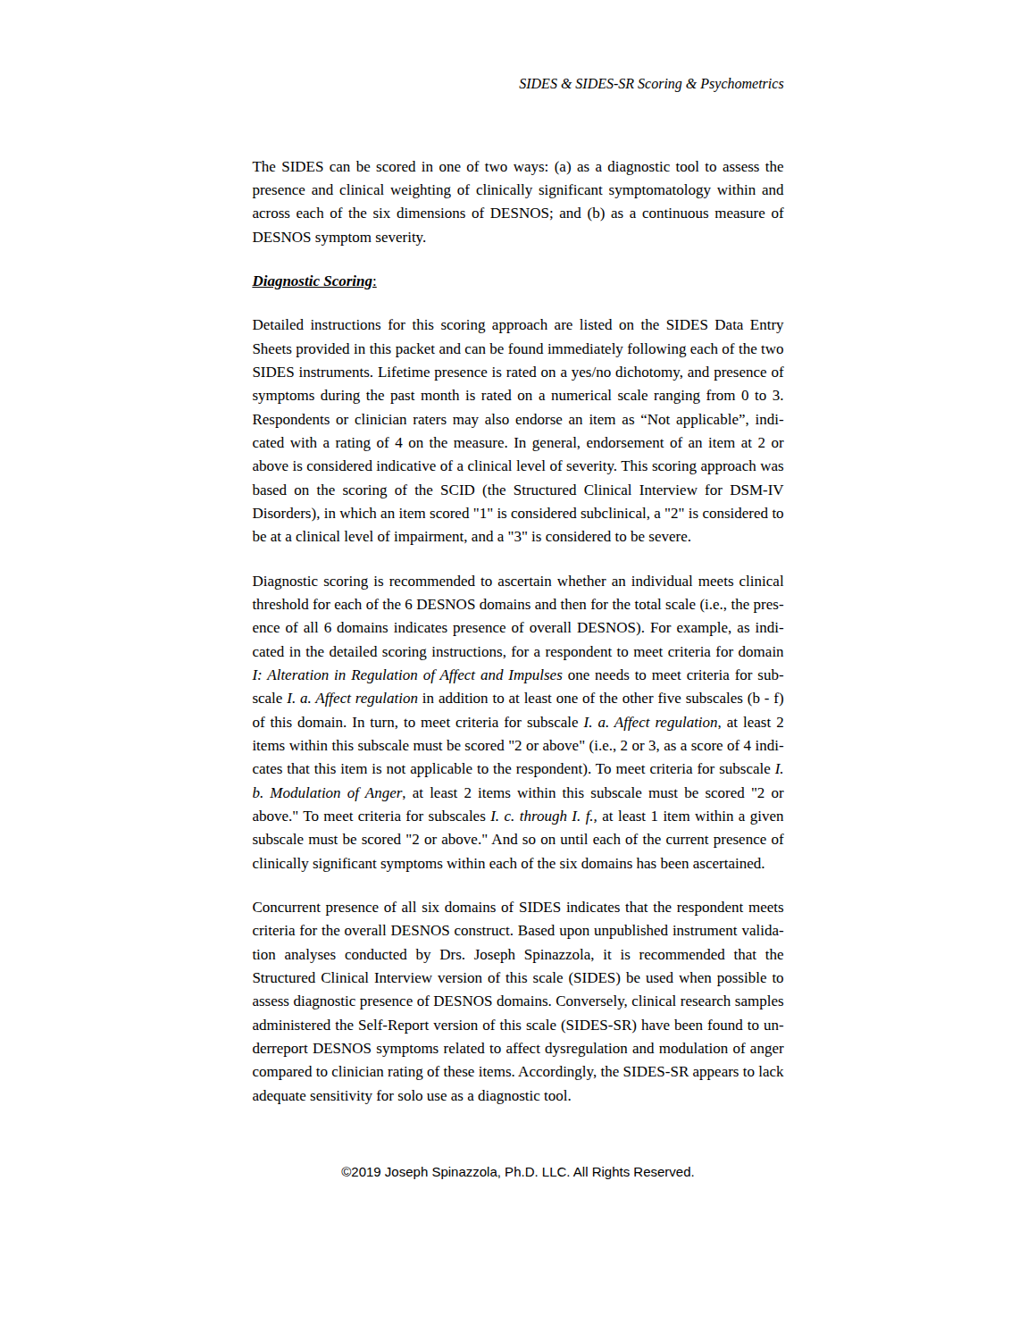SIDES & SIDES-SR Scoring & Psychometrics
The SIDES can be scored in one of two ways: (a) as a diagnostic tool to assess the presence and clinical weighting of clinically significant symptomatology within and across each of the six dimensions of DESNOS; and (b) as a continuous measure of DESNOS symptom severity.
Diagnostic Scoring:
Detailed instructions for this scoring approach are listed on the SIDES Data Entry Sheets provided in this packet and can be found immediately following each of the two SIDES instruments. Lifetime presence is rated on a yes/no dichotomy, and presence of symptoms during the past month is rated on a numerical scale ranging from 0 to 3. Respondents or clinician raters may also endorse an item as “Not applicable”, indicated with a rating of 4 on the measure. In general, endorsement of an item at 2 or above is considered indicative of a clinical level of severity. This scoring approach was based on the scoring of the SCID (the Structured Clinical Interview for DSM-IV Disorders), in which an item scored "1" is considered subclinical, a "2" is considered to be at a clinical level of impairment, and a "3" is considered to be severe.
Diagnostic scoring is recommended to ascertain whether an individual meets clinical threshold for each of the 6 DESNOS domains and then for the total scale (i.e., the presence of all 6 domains indicates presence of overall DESNOS). For example, as indicated in the detailed scoring instructions, for a respondent to meet criteria for domain I: Alteration in Regulation of Affect and Impulses one needs to meet criteria for subscale I. a. Affect regulation in addition to at least one of the other five subscales (b - f) of this domain. In turn, to meet criteria for subscale I. a. Affect regulation, at least 2 items within this subscale must be scored "2 or above" (i.e., 2 or 3, as a score of 4 indicates that this item is not applicable to the respondent). To meet criteria for subscale I. b. Modulation of Anger, at least 2 items within this subscale must be scored "2 or above." To meet criteria for subscales I. c. through I. f., at least 1 item within a given subscale must be scored "2 or above." And so on until each of the current presence of clinically significant symptoms within each of the six domains has been ascertained.
Concurrent presence of all six domains of SIDES indicates that the respondent meets criteria for the overall DESNOS construct. Based upon unpublished instrument validation analyses conducted by Drs. Joseph Spinazzola, it is recommended that the Structured Clinical Interview version of this scale (SIDES) be used when possible to assess diagnostic presence of DESNOS domains. Conversely, clinical research samples administered the Self-Report version of this scale (SIDES-SR) have been found to underreport DESNOS symptoms related to affect dysregulation and modulation of anger compared to clinician rating of these items. Accordingly, the SIDES-SR appears to lack adequate sensitivity for solo use as a diagnostic tool.
©2019 Joseph Spinazzola, Ph.D. LLC. All Rights Reserved.